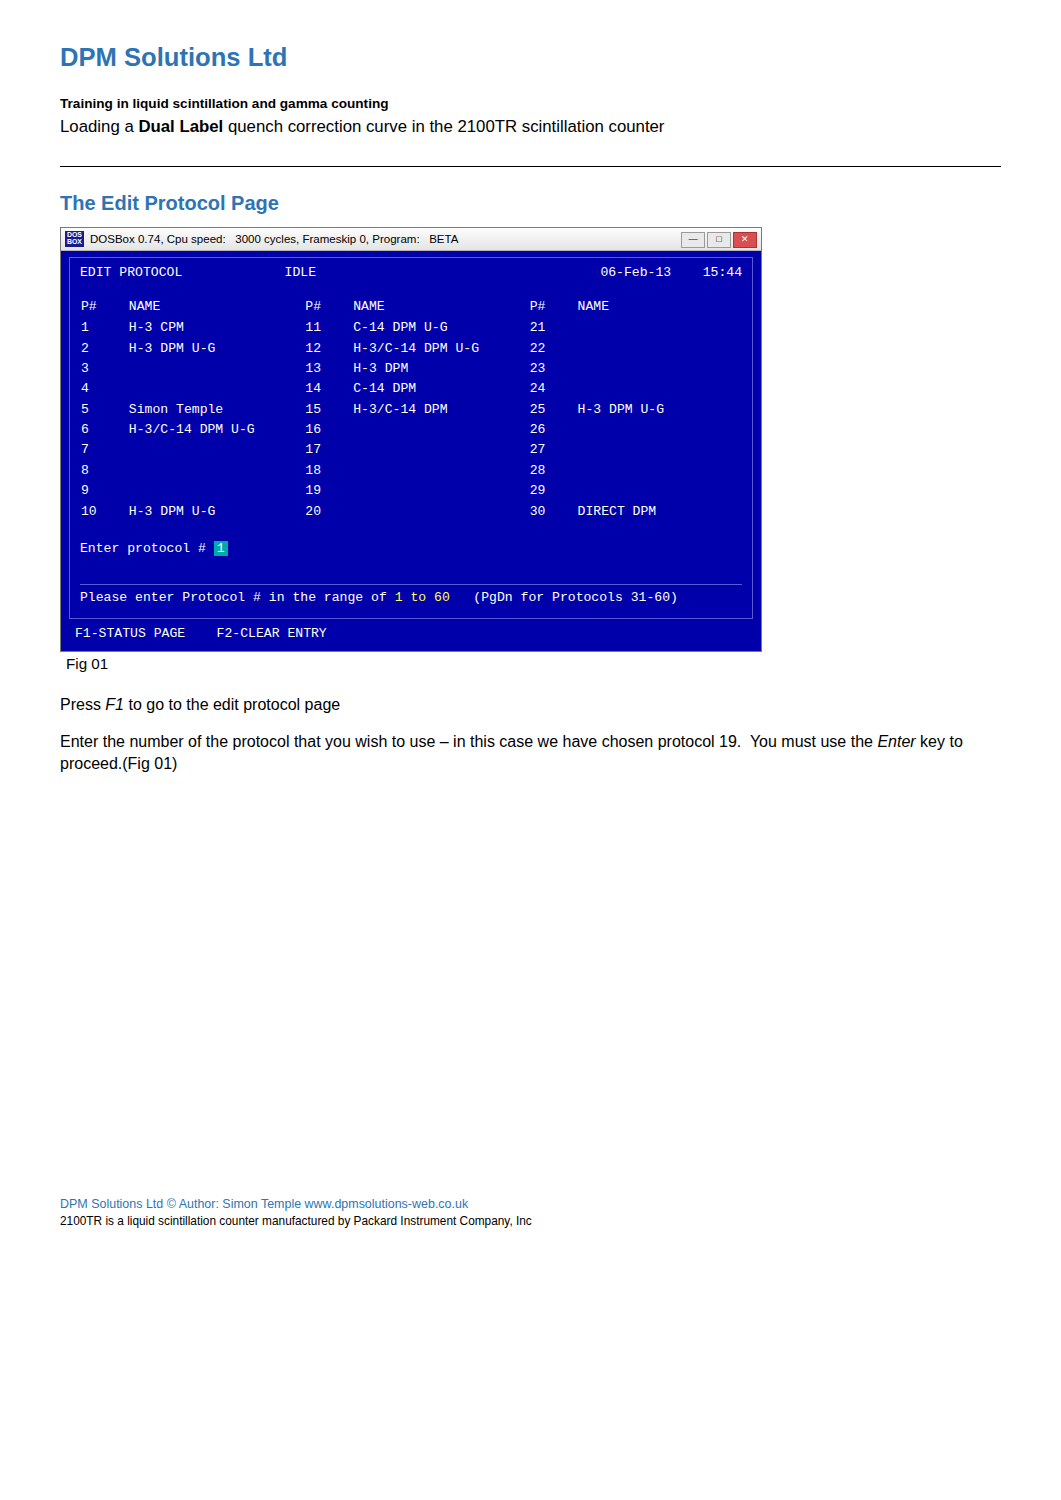DPM Solutions Ltd
Training in liquid scintillation and gamma counting
Loading a Dual Label quench correction curve in the 2100TR scintillation counter
The Edit Protocol Page
DOS
BOX DOSBox 0.74, Cpu speed: 3000 cycles, Frameskip 0, Program: BETA
—□✕
EDIT PROTOCOL IDLE 06-Feb-13 15:44
| P# | NAME | P# | NAME | P# | NAME |
| --- | --- | --- | --- | --- | --- |
| 1 | H-3 CPM | 11 | C-14 DPM U-G | 21 | |
| 2 | H-3 DPM U-G | 12 | H-3/C-14 DPM U-G | 22 | |
| 3 | | 13 | H-3 DPM | 23 | |
| 4 | | 14 | C-14 DPM | 24 | |
| 5 | Simon Temple | 15 | H-3/C-14 DPM | 25 | H-3 DPM U-G |
| 6 | H-3/C-14 DPM U-G | 16 | | 26 | |
| 7 | | 17 | | 27 | |
| 8 | | 18 | | 28 | |
| 9 | | 19 | | 29 | |
| 10 | H-3 DPM U-G | 20 | | 30 | DIRECT DPM |
Enter protocol # 1
Please enter Protocol # in the range of 1 to 60 (PgDn for Protocols 31-60)
F1-STATUS PAGE F2-CLEAR ENTRY
Fig 01
Press F1 to go to the edit protocol page
Enter the number of the protocol that you wish to use – in this case we have chosen protocol 19. You must use the Enter key to proceed.(Fig 01)
DPM Solutions Ltd © Author: Simon Temple www.dpmsolutions-web.co.uk
2100TR is a liquid scintillation counter manufactured by Packard Instrument Company, Inc